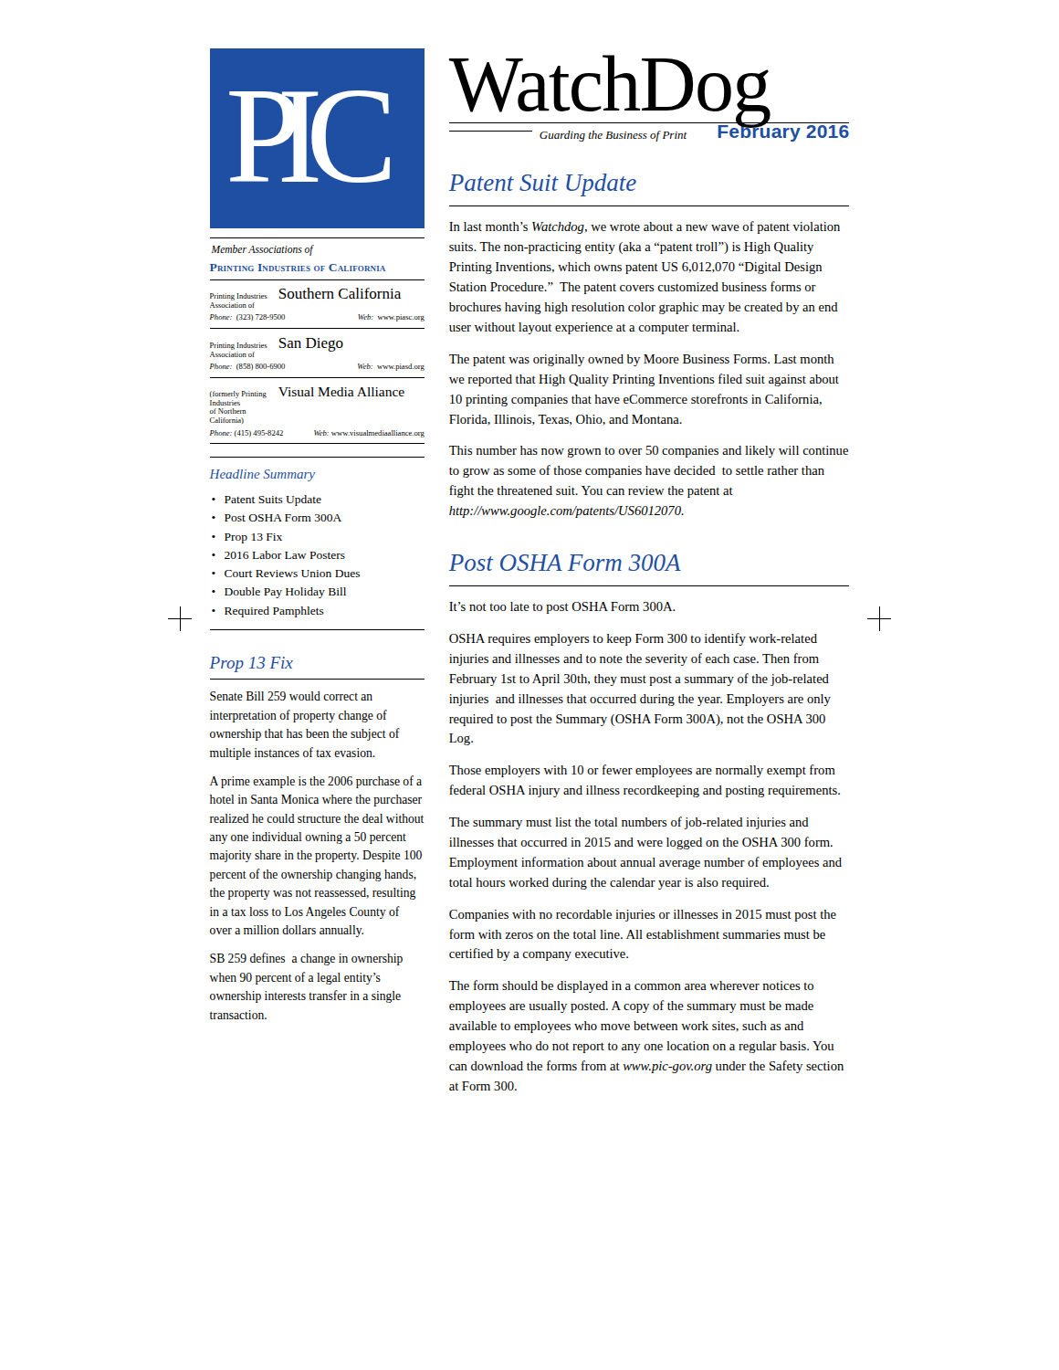PIC
Member Associations of
Printing Industries of California
Printing Industries
Association of
Southern California
Phone: (323) 728-9500 Web: www.piasc.org
Printing Industries
Association of
San Diego
Phone: (858) 800-6900 Web: www.piasd.org
(formerly Printing Industries
of Northern California)
Visual Media Alliance
Phone: (415) 495-8242 Web: www.visualmediaalliance.org
Headline Summary
Patent Suits Update
Post OSHA Form 300A
Prop 13 Fix
2016 Labor Law Posters
Court Reviews Union Dues
Double Pay Holiday Bill
Required Pamphlets
Prop 13 Fix
Senate Bill 259 would correct an interpretation of property change of ownership that has been the subject of multiple instances of tax evasion.
A prime example is the 2006 purchase of a hotel in Santa Monica where the purchaser realized he could structure the deal without any one individual owning a 50 percent majority share in the property. Despite 100 percent of the ownership changing hands, the property was not reassessed, resulting in a tax loss to Los Angeles County of over a million dollars annually.
SB 259 defines a change in ownership when 90 percent of a legal entity’s ownership interests transfer in a single transaction.
WatchDog
Guarding the Business of Print
February 2016
Patent Suit Update
In last month’s Watchdog, we wrote about a new wave of patent violation suits. The non-practicing entity (aka a “patent troll”) is High Quality Printing Inventions, which owns patent US 6,012,070 “Digital Design Station Procedure.” The patent covers customized business forms or brochures having high resolution color graphic may be created by an end user without layout experience at a computer terminal.
The patent was originally owned by Moore Business Forms. Last month we reported that High Quality Printing Inventions filed suit against about 10 printing companies that have eCommerce storefronts in California, Florida, Illinois, Texas, Ohio, and Montana.
This number has now grown to over 50 companies and likely will continue to grow as some of those companies have decided to settle rather than fight the threatened suit. You can review the patent at http://www.google.com/patents/US6012070.
Post OSHA Form 300A
It’s not too late to post OSHA Form 300A.
OSHA requires employers to keep Form 300 to identify work-related injuries and illnesses and to note the severity of each case. Then from February 1st to April 30th, they must post a summary of the job-related injuries and illnesses that occurred during the year. Employers are only required to post the Summary (OSHA Form 300A), not the OSHA 300 Log.
Those employers with 10 or fewer employees are normally exempt from federal OSHA injury and illness recordkeeping and posting requirements.
The summary must list the total numbers of job-related injuries and illnesses that occurred in 2015 and were logged on the OSHA 300 form. Employment information about annual average number of employees and total hours worked during the calendar year is also required.
Companies with no recordable injuries or illnesses in 2015 must post the form with zeros on the total line. All establishment summaries must be certified by a company executive.
The form should be displayed in a common area wherever notices to employees are usually posted. A copy of the summary must be made available to employees who move between work sites, such as and employees who do not report to any one location on a regular basis. You can download the forms from at www.pic-gov.org under the Safety section at Form 300.